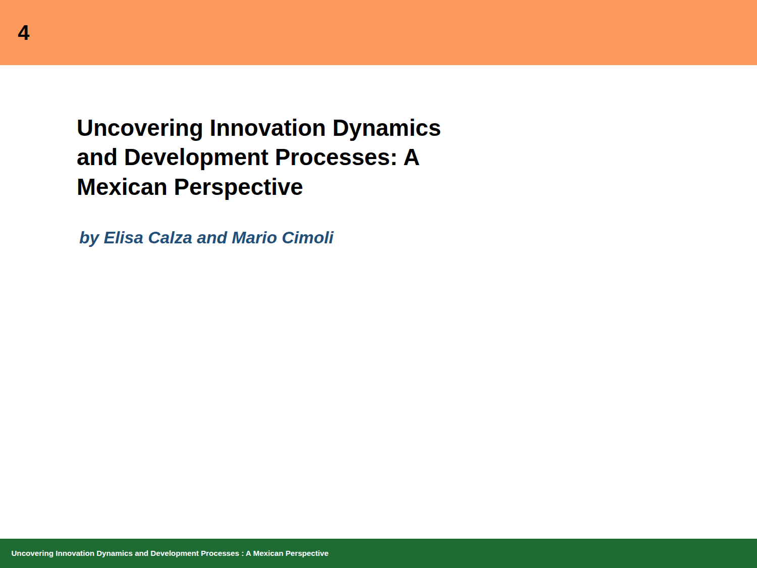4
Uncovering Innovation Dynamics and Development Processes: A Mexican Perspective
by Elisa Calza and Mario Cimoli
Uncovering Innovation Dynamics and Development Processes : A Mexican Perspective